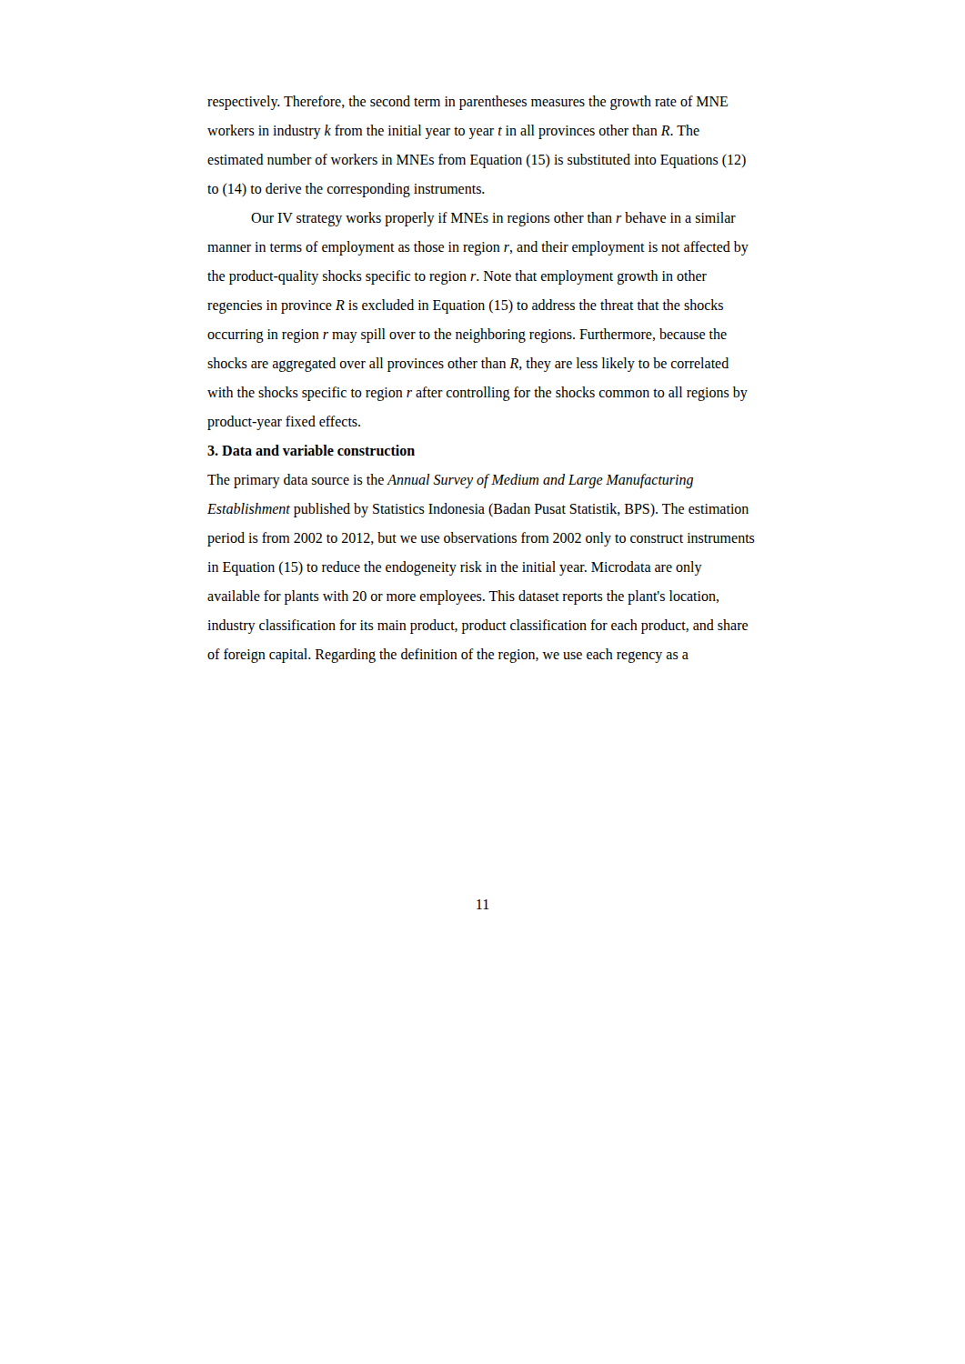respectively. Therefore, the second term in parentheses measures the growth rate of MNE workers in industry k from the initial year to year t in all provinces other than R. The estimated number of workers in MNEs from Equation (15) is substituted into Equations (12) to (14) to derive the corresponding instruments.
Our IV strategy works properly if MNEs in regions other than r behave in a similar manner in terms of employment as those in region r, and their employment is not affected by the product-quality shocks specific to region r. Note that employment growth in other regencies in province R is excluded in Equation (15) to address the threat that the shocks occurring in region r may spill over to the neighboring regions. Furthermore, because the shocks are aggregated over all provinces other than R, they are less likely to be correlated with the shocks specific to region r after controlling for the shocks common to all regions by product-year fixed effects.
3. Data and variable construction
The primary data source is the Annual Survey of Medium and Large Manufacturing Establishment published by Statistics Indonesia (Badan Pusat Statistik, BPS). The estimation period is from 2002 to 2012, but we use observations from 2002 only to construct instruments in Equation (15) to reduce the endogeneity risk in the initial year. Microdata are only available for plants with 20 or more employees. This dataset reports the plant's location, industry classification for its main product, product classification for each product, and share of foreign capital. Regarding the definition of the region, we use each regency as a
11